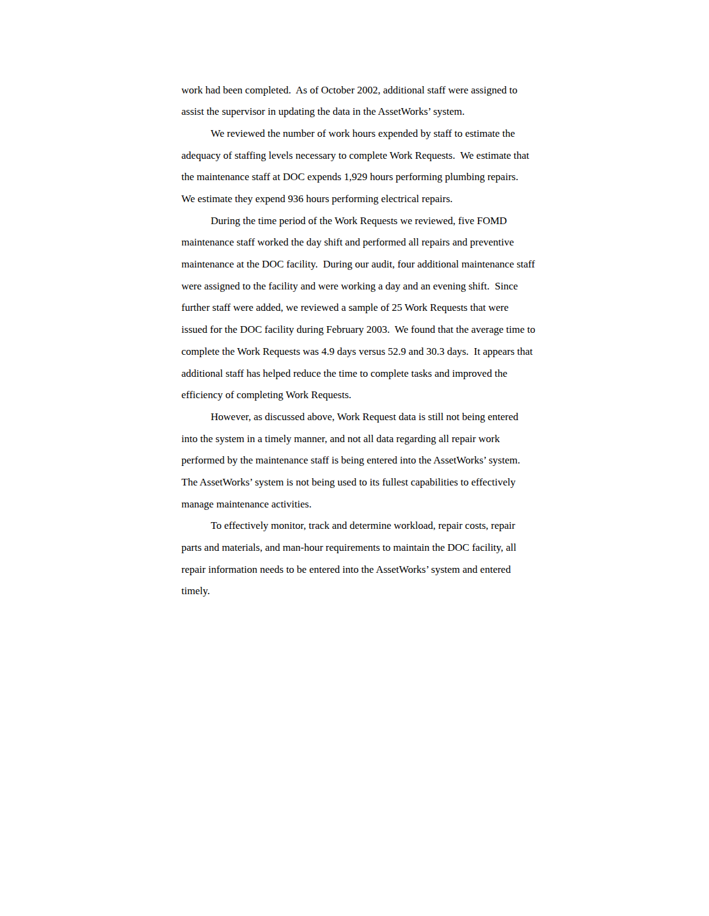work had been completed. As of October 2002, additional staff were assigned to assist the supervisor in updating the data in the AssetWorks’ system.
We reviewed the number of work hours expended by staff to estimate the adequacy of staffing levels necessary to complete Work Requests. We estimate that the maintenance staff at DOC expends 1,929 hours performing plumbing repairs. We estimate they expend 936 hours performing electrical repairs.
During the time period of the Work Requests we reviewed, five FOMD maintenance staff worked the day shift and performed all repairs and preventive maintenance at the DOC facility. During our audit, four additional maintenance staff were assigned to the facility and were working a day and an evening shift. Since further staff were added, we reviewed a sample of 25 Work Requests that were issued for the DOC facility during February 2003. We found that the average time to complete the Work Requests was 4.9 days versus 52.9 and 30.3 days. It appears that additional staff has helped reduce the time to complete tasks and improved the efficiency of completing Work Requests.
However, as discussed above, Work Request data is still not being entered into the system in a timely manner, and not all data regarding all repair work performed by the maintenance staff is being entered into the AssetWorks’ system. The AssetWorks’ system is not being used to its fullest capabilities to effectively manage maintenance activities.
To effectively monitor, track and determine workload, repair costs, repair parts and materials, and man-hour requirements to maintain the DOC facility, all repair information needs to be entered into the AssetWorks’ system and entered timely.